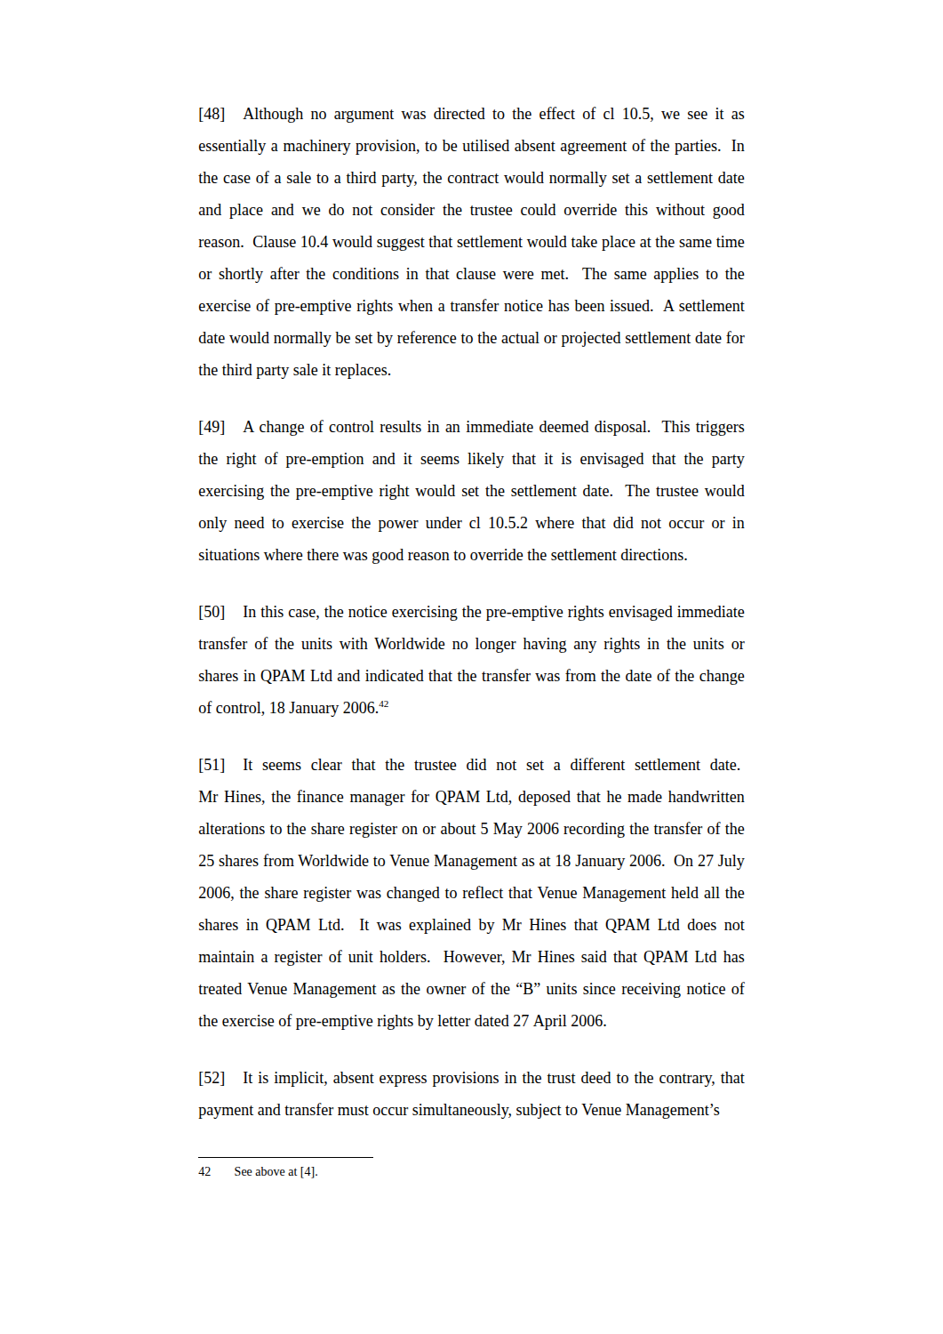[48] Although no argument was directed to the effect of cl 10.5, we see it as essentially a machinery provision, to be utilised absent agreement of the parties. In the case of a sale to a third party, the contract would normally set a settlement date and place and we do not consider the trustee could override this without good reason. Clause 10.4 would suggest that settlement would take place at the same time or shortly after the conditions in that clause were met. The same applies to the exercise of pre-emptive rights when a transfer notice has been issued. A settlement date would normally be set by reference to the actual or projected settlement date for the third party sale it replaces.
[49] A change of control results in an immediate deemed disposal. This triggers the right of pre-emption and it seems likely that it is envisaged that the party exercising the pre-emptive right would set the settlement date. The trustee would only need to exercise the power under cl 10.5.2 where that did not occur or in situations where there was good reason to override the settlement directions.
[50] In this case, the notice exercising the pre-emptive rights envisaged immediate transfer of the units with Worldwide no longer having any rights in the units or shares in QPAM Ltd and indicated that the transfer was from the date of the change of control, 18 January 2006.42
[51] It seems clear that the trustee did not set a different settlement date. Mr Hines, the finance manager for QPAM Ltd, deposed that he made handwritten alterations to the share register on or about 5 May 2006 recording the transfer of the 25 shares from Worldwide to Venue Management as at 18 January 2006. On 27 July 2006, the share register was changed to reflect that Venue Management held all the shares in QPAM Ltd. It was explained by Mr Hines that QPAM Ltd does not maintain a register of unit holders. However, Mr Hines said that QPAM Ltd has treated Venue Management as the owner of the “B” units since receiving notice of the exercise of pre-emptive rights by letter dated 27 April 2006.
[52] It is implicit, absent express provisions in the trust deed to the contrary, that payment and transfer must occur simultaneously, subject to Venue Management’s
42 See above at [4].